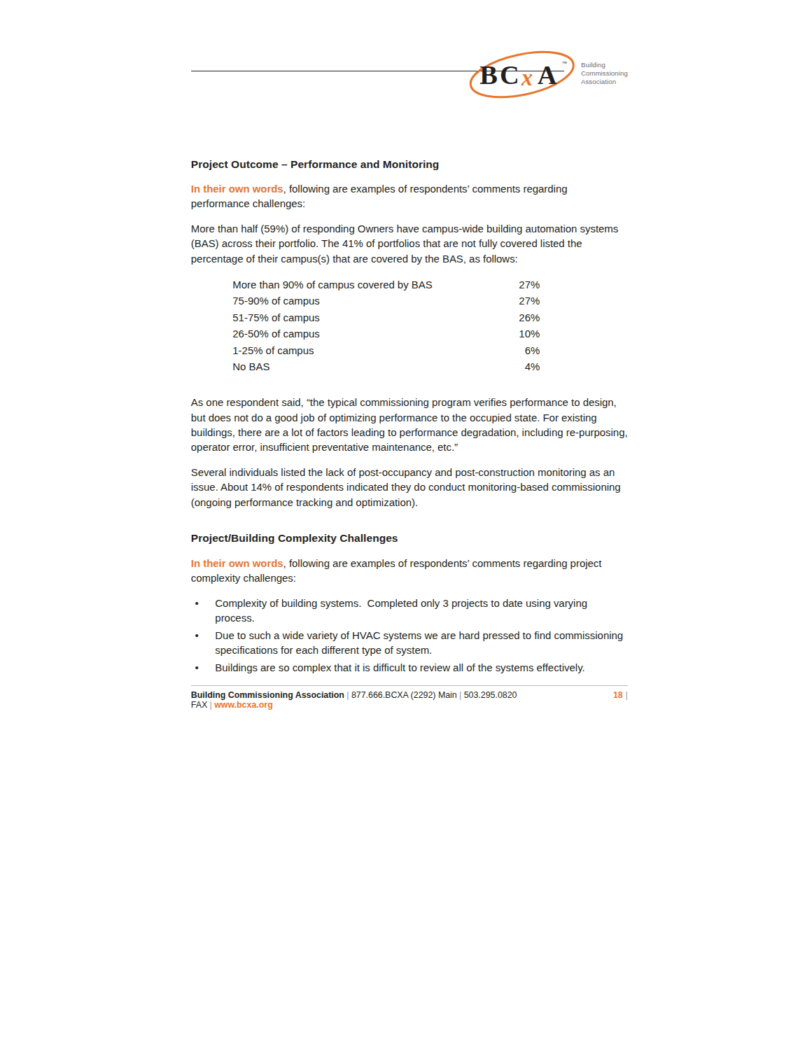B C x A ™
Building
Commissioning
Association
Project Outcome – Performance and Monitoring
In their own words, following are examples of respondents’ comments regarding performance challenges:
More than half (59%) of responding Owners have campus-wide building automation systems (BAS) across their portfolio. The 41% of portfolios that are not fully covered listed the percentage of their campus(s) that are covered by the BAS, as follows:
| More than 90% of campus covered by BAS | 27% |
| 75-90% of campus | 27% |
| 51-75% of campus | 26% |
| 26-50% of campus | 10% |
| 1-25% of campus | 6% |
| No BAS | 4% |
As one respondent said, “the typical commissioning program verifies performance to design, but does not do a good job of optimizing performance to the occupied state. For existing buildings, there are a lot of factors leading to performance degradation, including re-purposing, operator error, insufficient preventative maintenance, etc.”
Several individuals listed the lack of post-occupancy and post-construction monitoring as an issue. About 14% of respondents indicated they do conduct monitoring-based commissioning (ongoing performance tracking and optimization).
Project/Building Complexity Challenges
In their own words, following are examples of respondents’ comments regarding project complexity challenges:
Complexity of building systems. Completed only 3 projects to date using varying process.
Due to such a wide variety of HVAC systems we are hard pressed to find commissioning specifications for each different type of system.
Buildings are so complex that it is difficult to review all of the systems effectively.
Building Commissioning Association|877.666.BCXA (2292) Main|503.295.0820 FAX|www.bcxa.org
18|